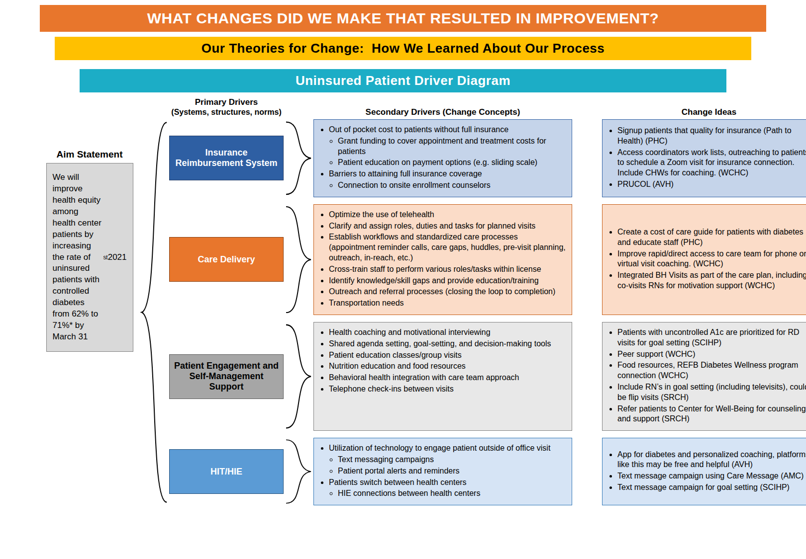What changes did we make that resulted in improvement?
Our Theories for Change: How We Learned About Our Process
Uninsured Patient Driver Diagram
Primary Drivers
(Systems, structures, norms)
Secondary Drivers (Change Concepts)
Change Ideas
Aim Statement
We will improve health equity among health center patients by increasing the rate of uninsured patients with controlled diabetes from 62% to 71%* by March 31st 2021
Insurance Reimbursement System
Out of pocket cost to patients without full insurance
Grant funding to cover appointment and treatment costs for patients
Patient education on payment options (e.g. sliding scale)
Barriers to attaining full insurance coverage
Connection to onsite enrollment counselors
Signup patients that quality for insurance (Path to Health) (PHC)
Access coordinators work lists, outreaching to patients to schedule a Zoom visit for insurance connection. Include CHWs for coaching. (WCHC)
PRUCOL (AVH)
Care Delivery
Optimize the use of telehealth
Clarify and assign roles, duties and tasks for planned visits
Establish workflows and standardized care processes (appointment reminder calls, care gaps, huddles, pre-visit planning, outreach, in-reach, etc.)
Cross-train staff to perform various roles/tasks within license
Identify knowledge/skill gaps and provide education/training
Outreach and referral processes (closing the loop to completion)
Transportation needs
Create a cost of care guide for patients with diabetes and educate staff (PHC)
Improve rapid/direct access to care team for phone or virtual visit coaching. (WCHC)
Integrated BH Visits as part of the care plan, including co-visits RNs for motivation support (WCHC)
Patient Engagement and Self-Management Support
Health coaching and motivational interviewing
Shared agenda setting, goal-setting, and decision-making tools
Patient education classes/group visits
Nutrition education and food resources
Behavioral health integration with care team approach
Telephone check-ins between visits
Patients with uncontrolled A1c are prioritized for RD visits for goal setting (SCIHP)
Peer support (WCHC)
Food resources, REFB Diabetes Wellness program connection (WCHC)
Include RN’s in goal setting (including televisits), could be flip visits (SRCH)
Refer patients to Center for Well-Being for counseling and support (SRCH)
HIT/HIE
Utilization of technology to engage patient outside of office visit
Text messaging campaigns
Patient portal alerts and reminders
Patients switch between health centers
HIE connections between health centers
App for diabetes and personalized coaching, platforms like this may be free and helpful (AVH)
Text message campaign using Care Message (AMC)
Text message campaign for goal setting (SCIHP)